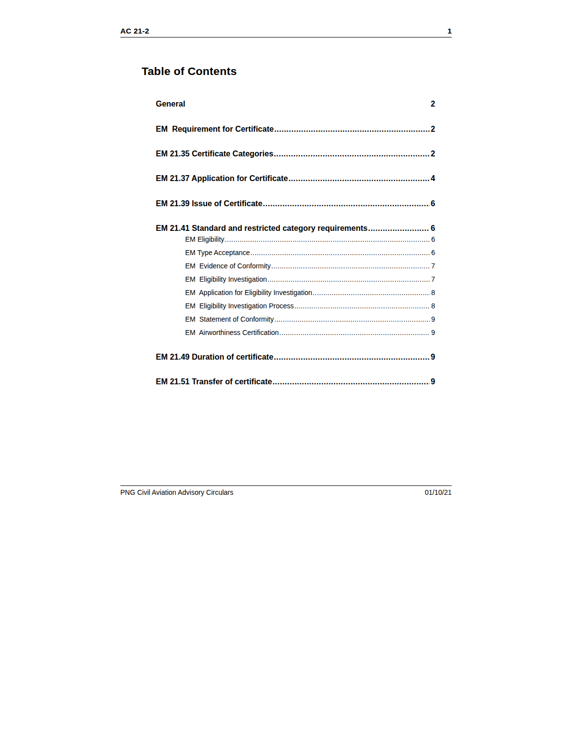AC 21-2
1
Table of Contents
General 2
EM Requirement for Certificate 2
EM 21.35 Certificate Categories 2
EM 21.37 Application for Certificate 4
EM 21.39 Issue of Certificate 6
EM 21.41 Standard and restricted category requirements 6
EM Eligibility 6
EM Type Acceptance 6
EM Evidence of Conformity 7
EM Eligibility Investigation 7
EM Application for Eligibility Investigation 8
EM Eligibility Investigation Process 8
EM Statement of Conformity 9
EM Airworthiness Certification 9
EM 21.49 Duration of certificate 9
EM 21.51 Transfer of certificate 9
PNG Civil Aviation Advisory Circulars
01/10/21